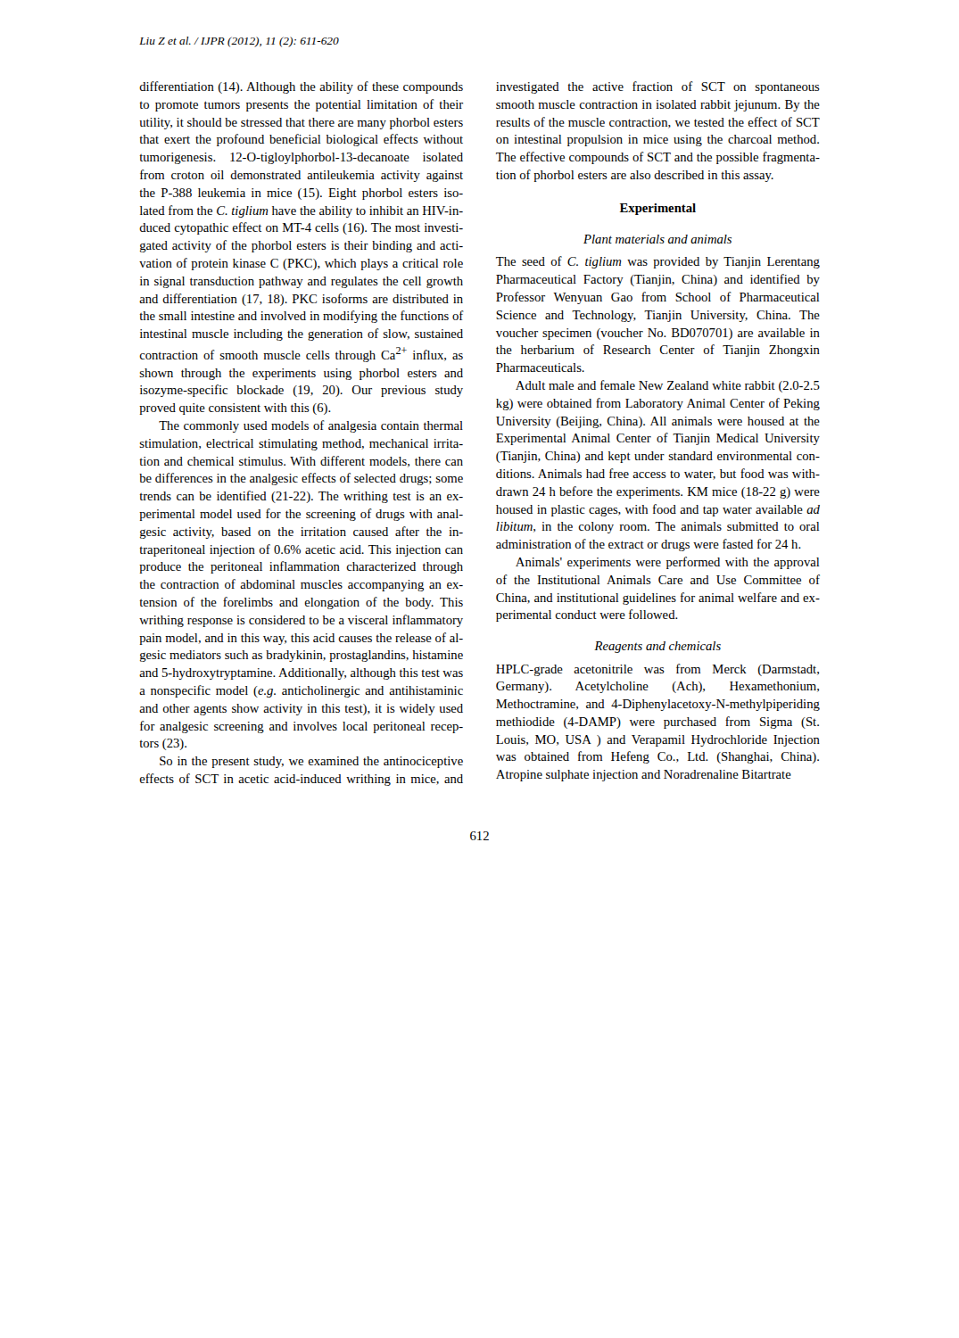Liu Z et al. / IJPR (2012), 11 (2): 611-620
differentiation (14). Although the ability of these compounds to promote tumors presents the potential limitation of their utility, it should be stressed that there are many phorbol esters that exert the profound beneficial biological effects without tumorigenesis. 12-O-tigloylphorbol-13-decanoate isolated from croton oil demonstrated antileukemia activity against the P-388 leukemia in mice (15). Eight phorbol esters isolated from the C. tiglium have the ability to inhibit an HIV-induced cytopathic effect on MT-4 cells (16). The most investigated activity of the phorbol esters is their binding and activation of protein kinase C (PKC), which plays a critical role in signal transduction pathway and regulates the cell growth and differentiation (17, 18). PKC isoforms are distributed in the small intestine and involved in modifying the functions of intestinal muscle including the generation of slow, sustained contraction of smooth muscle cells through Ca2+ influx, as shown through the experiments using phorbol esters and isozyme-specific blockade (19, 20). Our previous study proved quite consistent with this (6).
The commonly used models of analgesia contain thermal stimulation, electrical stimulating method, mechanical irritation and chemical stimulus. With different models, there can be differences in the analgesic effects of selected drugs; some trends can be identified (21-22). The writhing test is an experimental model used for the screening of drugs with analgesic activity, based on the irritation caused after the intraperitoneal injection of 0.6% acetic acid. This injection can produce the peritoneal inflammation characterized through the contraction of abdominal muscles accompanying an extension of the forelimbs and elongation of the body. This writhing response is considered to be a visceral inflammatory pain model, and in this way, this acid causes the release of algesic mediators such as bradykinin, prostaglandins, histamine and 5-hydroxytryptamine. Additionally, although this test was a nonspecific model (e.g. anticholinergic and antihistaminic and other agents show activity in this test), it is widely used for analgesic screening and involves local peritoneal receptors (23).
So in the present study, we examined the antinociceptive effects of SCT in acetic acid-induced writhing in mice, and investigated the active fraction of SCT on spontaneous smooth muscle contraction in isolated rabbit jejunum. By the results of the muscle contraction, we tested the effect of SCT on intestinal propulsion in mice using the charcoal method. The effective compounds of SCT and the possible fragmentation of phorbol esters are also described in this assay.
Experimental
Plant materials and animals
The seed of C. tiglium was provided by Tianjin Lerentang Pharmaceutical Factory (Tianjin, China) and identified by Professor Wenyuan Gao from School of Pharmaceutical Science and Technology, Tianjin University, China. The voucher specimen (voucher No. BD070701) are available in the herbarium of Research Center of Tianjin Zhongxin Pharmaceuticals.
Adult male and female New Zealand white rabbit (2.0-2.5 kg) were obtained from Laboratory Animal Center of Peking University (Beijing, China). All animals were housed at the Experimental Animal Center of Tianjin Medical University (Tianjin, China) and kept under standard environmental conditions. Animals had free access to water, but food was withdrawn 24 h before the experiments. KM mice (18-22 g) were housed in plastic cages, with food and tap water available ad libitum, in the colony room. The animals submitted to oral administration of the extract or drugs were fasted for 24 h.
Animals' experiments were performed with the approval of the Institutional Animals Care and Use Committee of China, and institutional guidelines for animal welfare and experimental conduct were followed.
Reagents and chemicals
HPLC-grade acetonitrile was from Merck (Darmstadt, Germany). Acetylcholine (Ach), Hexamethonium, Methoctramine, and 4-Diphenylacetoxy-N-methylpiperiding methiodide (4-DAMP) were purchased from Sigma (St. Louis, MO, USA ) and Verapamil Hydrochloride Injection was obtained from Hefeng Co., Ltd. (Shanghai, China). Atropine sulphate injection and Noradrenaline Bitartrate
612